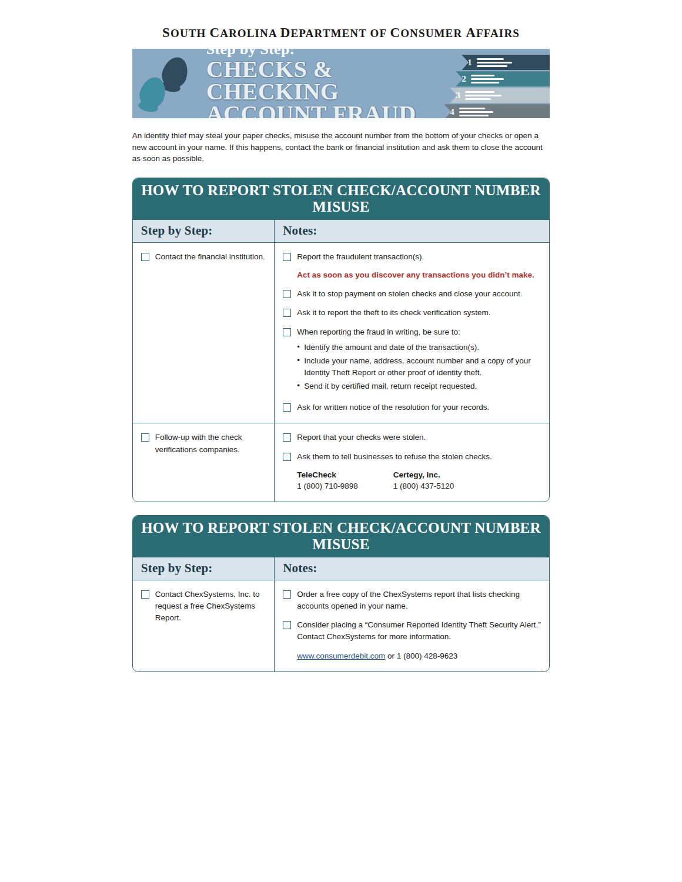SOUTH CAROLINA DEPARTMENT OF CONSUMER AFFAIRS
Step by Step:
Checks & Checking
Account Fraud
1
2
3
4
An identity thief may steal your paper checks, misuse the account number from the bottom of your checks or open a new account in your name. If this happens, contact the bank or financial institution and ask them to close the account as soon as possible.
How to Report Stolen Check/Account Number Misuse
| Step by Step: | Notes: |
| --- | --- |
| Contact the financial institution. | Report the fraudulent transaction(s). Act as soon as you discover any transactions you didn’t make. Ask it to stop payment on stolen checks and close your account. Ask it to report the theft to its check verification system. When reporting the fraud in writing, be sure to: Identify the amount and date of the transaction(s). Include your name, address, account number and a copy of your Identity Theft Report or other proof of identity theft. Send it by certified mail, return receipt requested. Ask for written notice of the resolution for your records. |
| Follow-up with the check verifications companies. | Report that your checks were stolen. Ask them to tell businesses to refuse the stolen checks. TeleCheck 1 (800) 710-9898 Certegy, Inc. 1 (800) 437-5120 |
How to Report Stolen Check/Account Number Misuse
| Step by Step: | Notes: |
| --- | --- |
| Contact ChexSystems, Inc. to request a free ChexSystems Report. | Order a free copy of the ChexSystems report that lists checking accounts opened in your name. Consider placing a “Consumer Reported Identity Theft Security Alert.” Contact ChexSystems for more information. www.consumerdebit.com or 1 (800) 428-9623 |